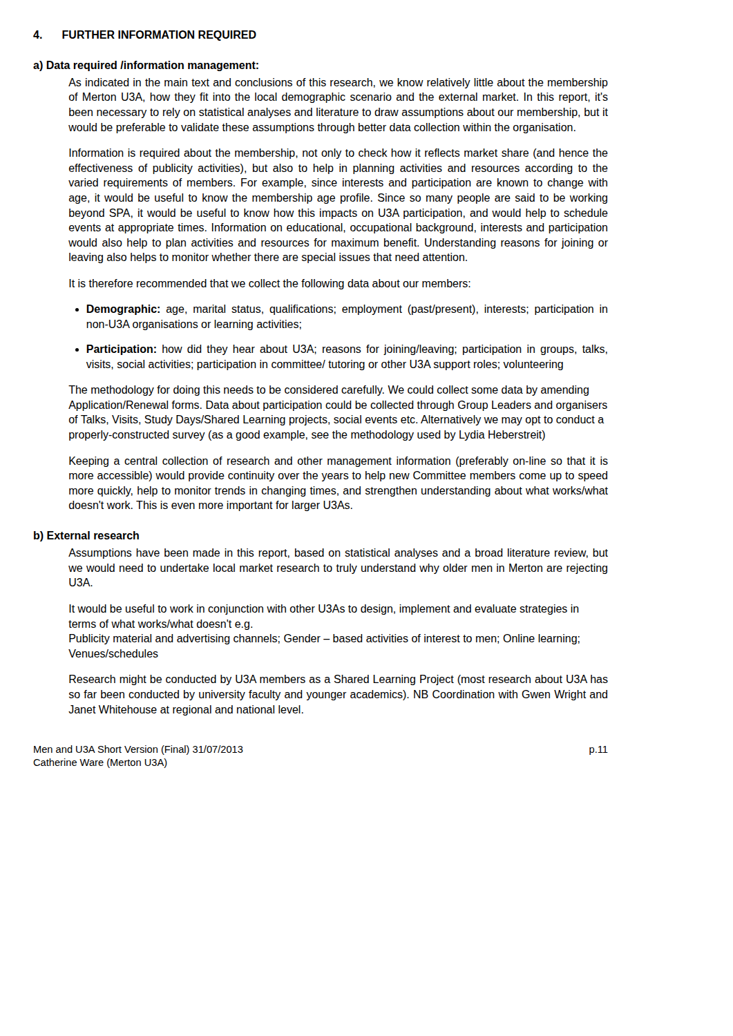4. FURTHER INFORMATION REQUIRED
a) Data required /information management:
As indicated in the main text and conclusions of this research, we know relatively little about the membership of Merton U3A, how they fit into the local demographic scenario and the external market. In this report, it's been necessary to rely on statistical analyses and literature to draw assumptions about our membership, but it would be preferable to validate these assumptions through better data collection within the organisation.
Information is required about the membership, not only to check how it reflects market share (and hence the effectiveness of publicity activities), but also to help in planning activities and resources according to the varied requirements of members. For example, since interests and participation are known to change with age, it would be useful to know the membership age profile. Since so many people are said to be working beyond SPA, it would be useful to know how this impacts on U3A participation, and would help to schedule events at appropriate times. Information on educational, occupational background, interests and participation would also help to plan activities and resources for maximum benefit. Understanding reasons for joining or leaving also helps to monitor whether there are special issues that need attention.
It is therefore recommended that we collect the following data about our members:
Demographic: age, marital status, qualifications; employment (past/present), interests; participation in non-U3A organisations or learning activities;
Participation: how did they hear about U3A; reasons for joining/leaving; participation in groups, talks, visits, social activities; participation in committee/ tutoring or other U3A support roles; volunteering
The methodology for doing this needs to be considered carefully. We could collect some data by amending Application/Renewal forms. Data about participation could be collected through Group Leaders and organisers of Talks, Visits, Study Days/Shared Learning projects, social events etc. Alternatively we may opt to conduct a properly-constructed survey (as a good example, see the methodology used by Lydia Heberstreit)
Keeping a central collection of research and other management information (preferably on-line so that it is more accessible) would provide continuity over the years to help new Committee members come up to speed more quickly, help to monitor trends in changing times, and strengthen understanding about what works/what doesn't work. This is even more important for larger U3As.
b) External research
Assumptions have been made in this report, based on statistical analyses and a broad literature review, but we would need to undertake local market research to truly understand why older men in Merton are rejecting U3A.
It would be useful to work in conjunction with other U3As to design, implement and evaluate strategies in terms of what works/what doesn't e.g.
Publicity material and advertising channels; Gender – based activities of interest to men; Online learning; Venues/schedules
Research might be conducted by U3A members as a Shared Learning Project (most research about U3A has so far been conducted by university faculty and younger academics). NB Coordination with Gwen Wright and Janet Whitehouse at regional and national level.
Men and U3A Short Version (Final) 31/07/2013
Catherine Ware (Merton U3A)
p.11